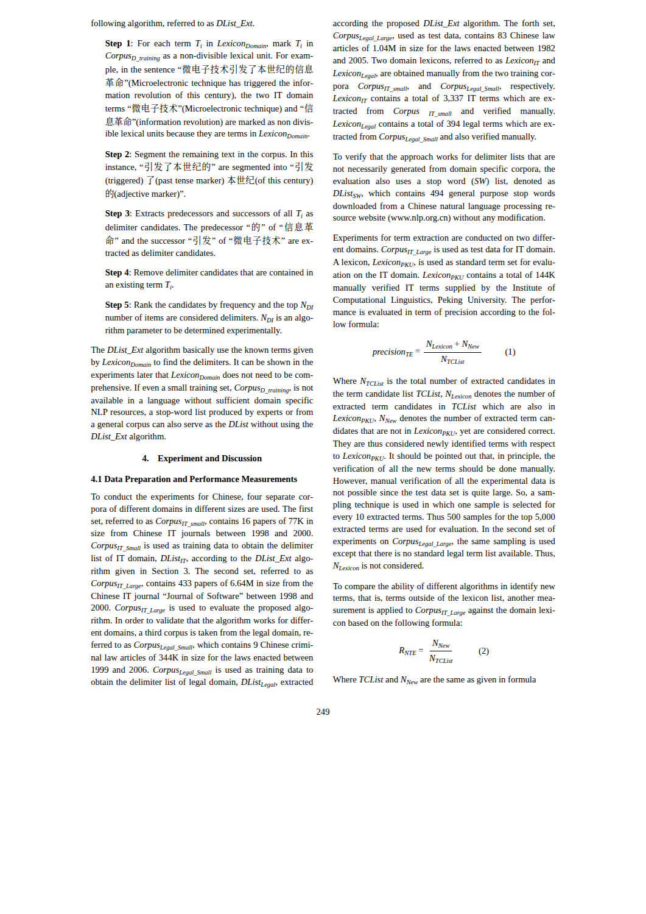following algorithm, referred to as DList_Ext.
Step 1: For each term Ti in LexiconDomain, mark Ti in CorpusD_training as a non-divisible lexical unit. For example, in the sentence “微电子技术引发了本世纪的信息革命”(Microelectronic technique has triggered the information revolution of this century), the two IT domain terms “微电子技术”(Microelectronic technique) and “信息革命”(information revolution) are marked as non divisible lexical units because they are terms in LexiconDomain.
Step 2: Segment the remaining text in the corpus. In this instance, “引发了本世纪的” are segmented into “引发(triggered) 了(past tense marker) 本世纪(of this century) 的(adjective marker)”.
Step 3: Extracts predecessors and successors of all Ti as delimiter candidates. The predecessor “的” of “信息革命” and the successor “引发” of “微电子技术” are extracted as delimiter candidates.
Step 4: Remove delimiter candidates that are contained in an existing term Ti.
Step 5: Rank the candidates by frequency and the top NDI number of items are considered delimiters. NDI is an algorithm parameter to be determined experimentally.
The DList_Ext algorithm basically use the known terms given by LexiconDomain to find the delimiters. It can be shown in the experiments later that LexiconDomain does not need to be comprehensive. If even a small training set, CorpusD_training, is not available in a language without sufficient domain specific NLP resources, a stop-word list produced by experts or from a general corpus can also serve as the DList without using the DList_Ext algorithm.
4. Experiment and Discussion
4.1 Data Preparation and Performance Measurements
To conduct the experiments for Chinese, four separate corpora of different domains in different sizes are used. The first set, referred to as CorpusIT_small, contains 16 papers of 77K in size from Chinese IT journals between 1998 and 2000. CorpusIT_Small is used as training data to obtain the delimiter list of IT domain, DListIT, according to the DList_Ext algorithm given in Section 3. The second set, referred to as CorpusIT_Large, contains 433 papers of 6.64M in size from the Chinese IT journal “Journal of Software” between 1998 and 2000. CorpusIT_Large is used to evaluate the proposed algorithm. In order to validate that the algorithm works for different domains, a third corpus is taken from the legal domain, referred to as CorpusLegal_Small, which contains 9 Chinese criminal law articles of 344K in size for the laws enacted between 1999 and 2006. CorpusLegal_Small is used as training data to obtain the delimiter list of legal domain, DListLegal, extracted according the proposed DList_Ext algorithm. The forth set, CorpusLegal_Large, used as test data, contains 83 Chinese law articles of 1.04M in size for the laws enacted between 1982 and 2005. Two domain lexicons, referred to as LexiconIT and LexiconLegal, are obtained manually from the two training corpora CorpusIT_small, and CorpusLegal_Small, respectively. LexiconIT contains a total of 3,337 IT terms which are extracted from Corpus IT_small and verified manually. LexiconLegal contains a total of 394 legal terms which are extracted from CorpusLegal_Small and also verified manually.
To verify that the approach works for delimiter lists that are not necessarily generated from domain specific corpora, the evaluation also uses a stop word (SW) list, denoted as DListSW, which contains 494 general purpose stop words downloaded from a Chinese natural language processing resource website (www.nlp.org.cn) without any modification.
Experiments for term extraction are conducted on two different domains. CorpusIT_Large is used as test data for IT domain. A lexicon, LexiconPKU, is used as standard term set for evaluation on the IT domain. LexiconPKU contains a total of 144K manually verified IT terms supplied by the Institute of Computational Linguistics, Peking University. The performance is evaluated in term of precision according to the follow formula:
precisionTE = NLexicon + NNew NTCList (1)
Where NTCList is the total number of extracted candidates in the term candidate list TCList, NLexicon denotes the number of extracted term candidates in TCList which are also in LexiconPKU, NNew denotes the number of extracted term candidates that are not in LexiconPKU, yet are considered correct. They are thus considered newly identified terms with respect to LexiconPKU. It should be pointed out that, in principle, the verification of all the new terms should be done manually. However, manual verification of all the experimental data is not possible since the test data set is quite large. So, a sampling technique is used in which one sample is selected for every 10 extracted terms. Thus 500 samples for the top 5,000 extracted terms are used for evaluation. In the second set of experiments on CorpusLegal_Large, the same sampling is used except that there is no standard legal term list available. Thus, NLexicon is not considered.
To compare the ability of different algorithms in identify new terms, that is, terms outside of the lexicon list, another measurement is applied to CorpusIT_Large against the domain lexicon based on the following formula:
RNTE = NNew NTCList (2)
Where TCList and NNew are the same as given in formula
249